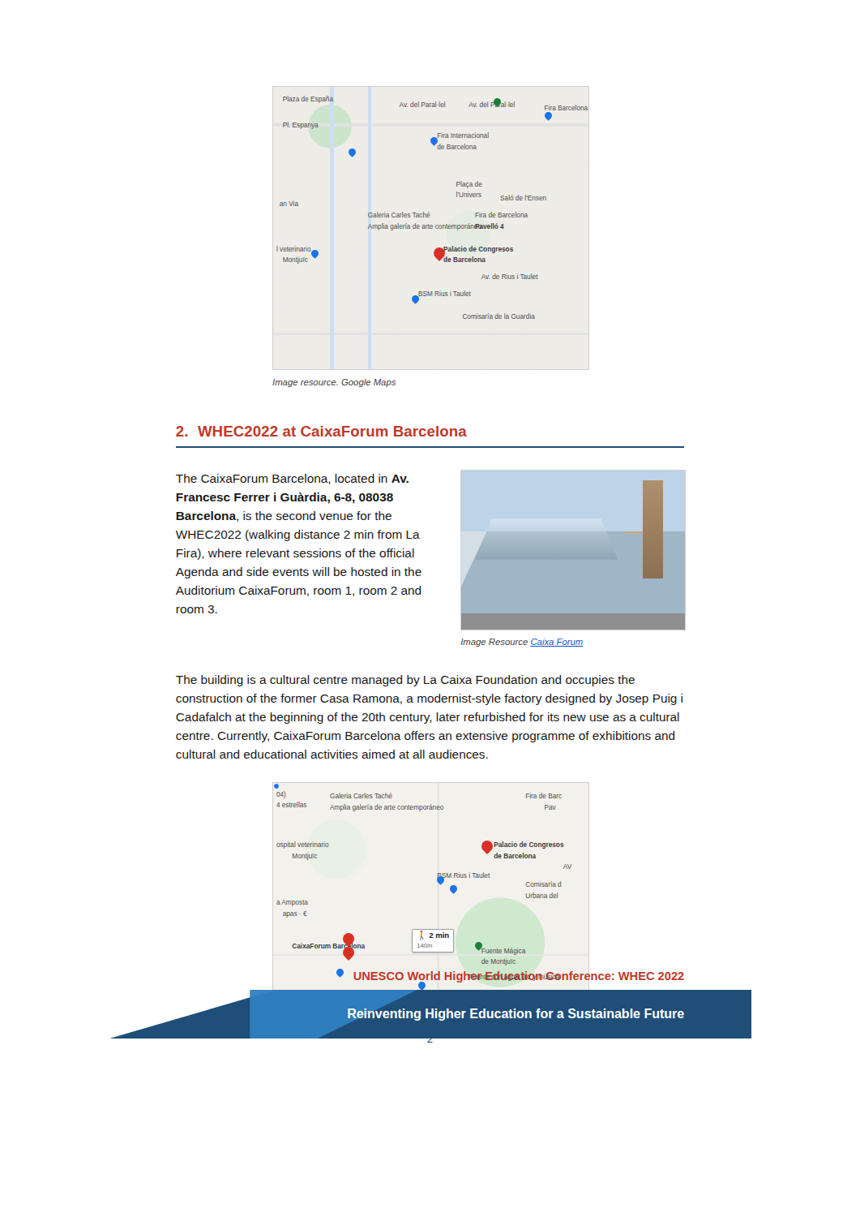Plaza de España Av. del Paral·lel Av. del Paral·lel Fira Barcelona Pl. Espanya Fira Internacional de Barcelona Plaça de l'Univers Saló de l'Ensen an Via Galeria Carles Taché Amplia galería de arte contemporáneo Fira de Barcelona Pavelló 4 l veterinario Montjuïc Palacio de Congresos de Barcelona Av. de Rius i Taulet BSM Rius i Taulet Comisaría de la Guardia
Image resource. Google Maps
2. WHEC2022 at CaixaForum Barcelona
The CaixaForum Barcelona, located in Av. Francesc Ferrer i Guàrdia, 6-8, 08038 Barcelona, is the second venue for the WHEC2022 (walking distance 2 min from La Fira), where relevant sessions of the official Agenda and side events will be hosted in the Auditorium CaixaForum, room 1, room 2 and room 3.
Image Resource Caixa Forum
The building is a cultural centre managed by La Caixa Foundation and occupies the construction of the former Casa Ramona, a modernist-style factory designed by Josep Puig i Cadafalch at the beginning of the 20th century, later refurbished for its new use as a cultural centre. Currently, CaixaForum Barcelona offers an extensive programme of exhibitions and cultural and educational activities aimed at all audiences.
04) 4 estrellas Galeria Carles Taché Amplia galería de arte contemporáneo Fira de Barc Pav ospital veterinario Montjuïc Palacio de Congresos de Barcelona AV BSM Rius i Taulet Comisaría d Urbana del a Amposta apas · € CaixaForum Barcelona Fuente Mágica de Montjuïc Fuente con agua, luz y música
🚶2 min
140m
Image resource. Google Maps
2
UNESCO World Higher Education Conference: WHEC 2022
Reinventing Higher Education for a Sustainable Future